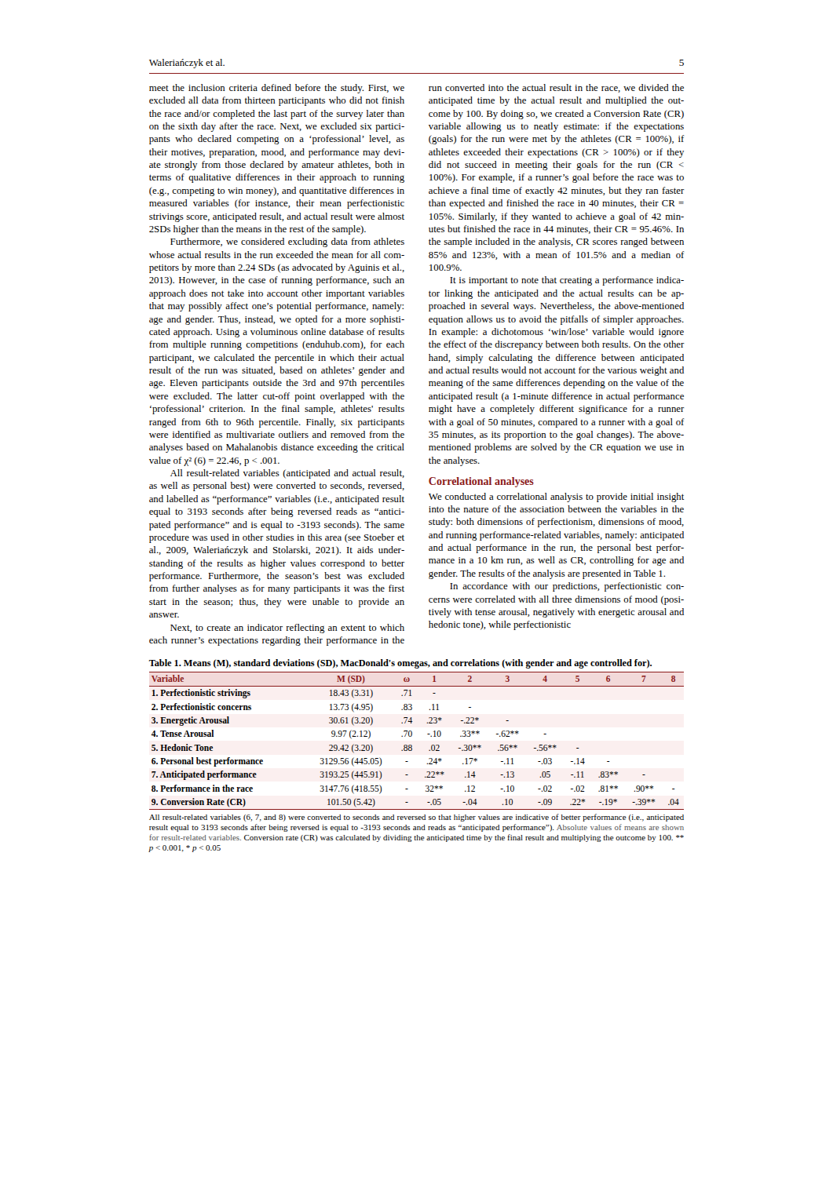Waleriańczyk et al.
5
meet the inclusion criteria defined before the study. First, we excluded all data from thirteen participants who did not finish the race and/or completed the last part of the survey later than on the sixth day after the race. Next, we excluded six participants who declared competing on a ‘professional’ level, as their motives, preparation, mood, and performance may deviate strongly from those declared by amateur athletes, both in terms of qualitative differences in their approach to running (e.g., competing to win money), and quantitative differences in measured variables (for instance, their mean perfectionistic strivings score, anticipated result, and actual result were almost 2SDs higher than the means in the rest of the sample).
Furthermore, we considered excluding data from athletes whose actual results in the run exceeded the mean for all competitors by more than 2.24 SDs (as advocated by Aguinis et al., 2013). However, in the case of running performance, such an approach does not take into account other important variables that may possibly affect one’s potential performance, namely: age and gender. Thus, instead, we opted for a more sophisticated approach. Using a voluminous online database of results from multiple running competitions (enduhub.com), for each participant, we calculated the percentile in which their actual result of the run was situated, based on athletes’ gender and age. Eleven participants outside the 3rd and 97th percentiles were excluded. The latter cut-off point overlapped with the ‘professional’ criterion. In the final sample, athletes' results ranged from 6th to 96th percentile. Finally, six participants were identified as multivariate outliers and removed from the analyses based on Mahalanobis distance exceeding the critical value of χ² (6) = 22.46, p < .001.
All result-related variables (anticipated and actual result, as well as personal best) were converted to seconds, reversed, and labelled as “performance” variables (i.e., anticipated result equal to 3193 seconds after being reversed reads as “anticipated performance” and is equal to -3193 seconds). The same procedure was used in other studies in this area (see Stoeber et al., 2009, Waleriańczyk and Stolarski, 2021). It aids understanding of the results as higher values correspond to better performance. Furthermore, the season’s best was excluded from further analyses as for many participants it was the first start in the season; thus, they were unable to provide an answer.
Next, to create an indicator reflecting an extent to which each runner’s expectations regarding their performance in the run converted into the actual result in the race, we divided the anticipated time by the actual result and multiplied the outcome by 100. By doing so, we created a Conversion Rate (CR) variable allowing us to neatly estimate: if the expectations (goals) for the run were met by the athletes (CR = 100%), if athletes exceeded their expectations (CR > 100%) or if they did not succeed in meeting their goals for the run (CR < 100%). For example, if a runner’s goal before the race was to achieve a final time of exactly 42 minutes, but they ran faster than expected and finished the race in 40 minutes, their CR = 105%. Similarly, if they wanted to achieve a goal of 42 minutes but finished the race in 44 minutes, their CR = 95.46%. In the sample included in the analysis, CR scores ranged between 85% and 123%, with a mean of 101.5% and a median of 100.9%.
It is important to note that creating a performance indicator linking the anticipated and the actual results can be approached in several ways. Nevertheless, the above-mentioned equation allows us to avoid the pitfalls of simpler approaches. In example: a dichotomous ‘win/lose’ variable would ignore the effect of the discrepancy between both results. On the other hand, simply calculating the difference between anticipated and actual results would not account for the various weight and meaning of the same differences depending on the value of the anticipated result (a 1-minute difference in actual performance might have a completely different significance for a runner with a goal of 50 minutes, compared to a runner with a goal of 35 minutes, as its proportion to the goal changes). The above-mentioned problems are solved by the CR equation we use in the analyses.
Correlational analyses
We conducted a correlational analysis to provide initial insight into the nature of the association between the variables in the study: both dimensions of perfectionism, dimensions of mood, and running performance-related variables, namely: anticipated and actual performance in the run, the personal best performance in a 10 km run, as well as CR, controlling for age and gender. The results of the analysis are presented in Table 1.
In accordance with our predictions, perfectionistic concerns were correlated with all three dimensions of mood (positively with tense arousal, negatively with energetic arousal and hedonic tone), while perfectionistic
Table 1. Means (M), standard deviations (SD), MacDonald's omegas, and correlations (with gender and age controlled for).
| Variable | M (SD) | ω | 1 | 2 | 3 | 4 | 5 | 6 | 7 | 8 |
| --- | --- | --- | --- | --- | --- | --- | --- | --- | --- | --- |
| 1. Perfectionistic strivings | 18.43 (3.31) | .71 | - | | | | | | | |
| 2. Perfectionistic concerns | 13.73 (4.95) | .83 | .11 | - | | | | | | |
| 3. Energetic Arousal | 30.61 (3.20) | .74 | .23* | -.22* | - | | | | | |
| 4. Tense Arousal | 9.97 (2.12) | .70 | -.10 | .33** | -.62** | - | | | | |
| 5. Hedonic Tone | 29.42 (3.20) | .88 | .02 | -.30** | .56** | -.56** | - | | | |
| 6. Personal best performance | 3129.56 (445.05) | - | .24* | .17* | -.11 | -.03 | -.14 | - | | |
| 7. Anticipated performance | 3193.25 (445.91) | - | .22** | .14 | -.13 | .05 | -.11 | .83** | - | |
| 8. Performance in the race | 3147.76 (418.55) | - | 32** | .12 | -.10 | -.02 | -.02 | .81** | .90** | - |
| 9. Conversion Rate (CR) | 101.50 (5.42) | - | -.05 | -.04 | .10 | -.09 | .22* | -.19* | -.39** | .04 |
All result-related variables (6, 7, and 8) were converted to seconds and reversed so that higher values are indicative of better performance (i.e., anticipated result equal to 3193 seconds after being reversed is equal to -3193 seconds and reads as “anticipated performance”). Absolute values of means are shown for result-related variables. Conversion rate (CR) was calculated by dividing the anticipated time by the final result and multiplying the outcome by 100. ** p < 0.001, * p < 0.05